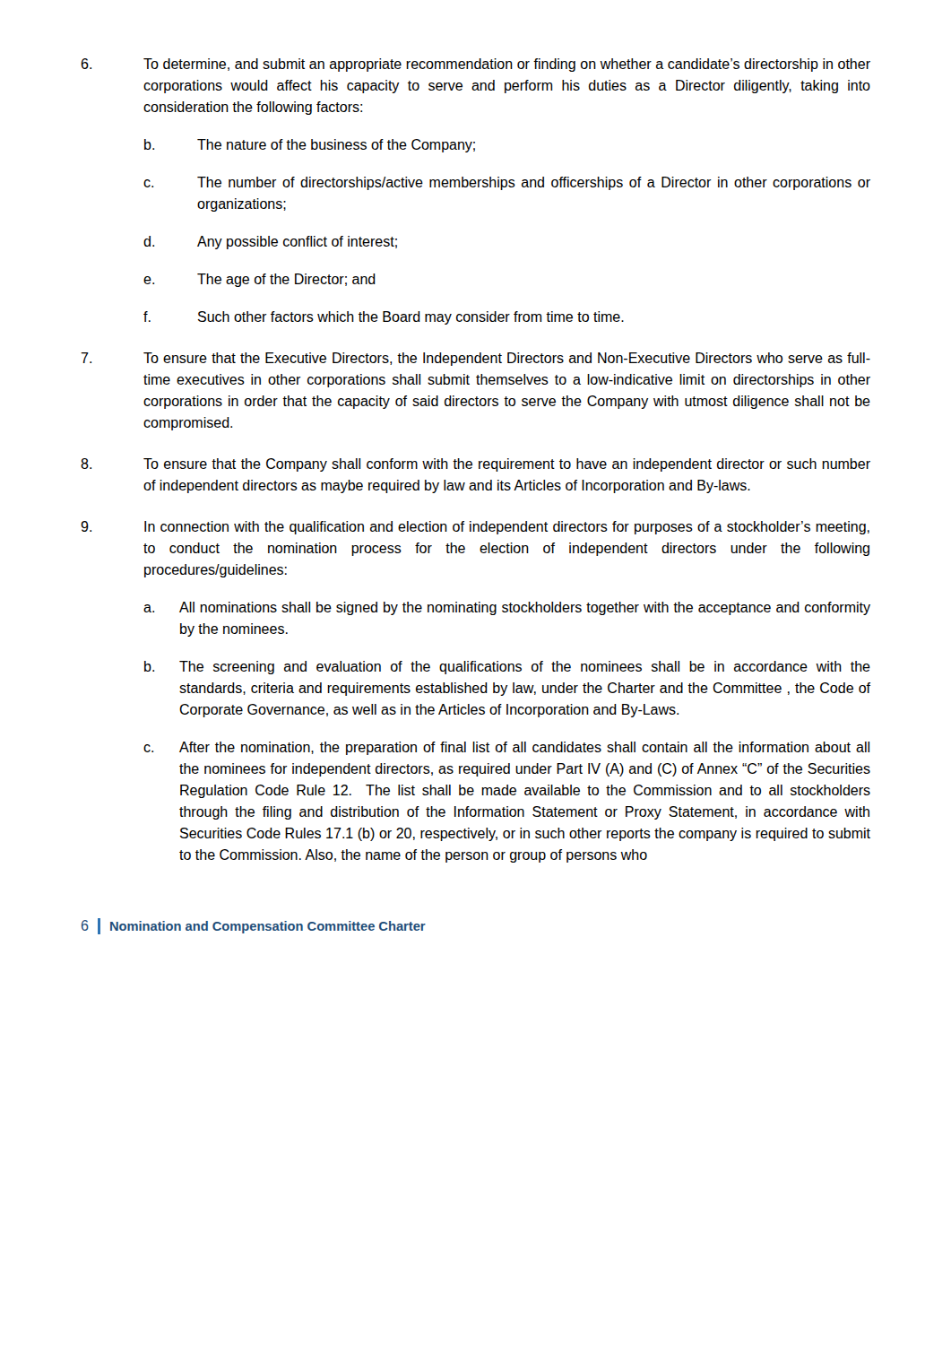To determine, and submit an appropriate recommendation or finding on whether a candidate’s directorship in other corporations would affect his capacity to serve and perform his duties as a Director diligently, taking into consideration the following factors:
b. The nature of the business of the Company;
c. The number of directorships/active memberships and officerships of a Director in other corporations or organizations;
d. Any possible conflict of interest;
e. The age of the Director; and
f. Such other factors which the Board may consider from time to time.
To ensure that the Executive Directors, the Independent Directors and Non-Executive Directors who serve as full-time executives in other corporations shall submit themselves to a low-indicative limit on directorships in other corporations in order that the capacity of said directors to serve the Company with utmost diligence shall not be compromised.
To ensure that the Company shall conform with the requirement to have an independent director or such number of independent directors as maybe required by law and its Articles of Incorporation and By-laws.
In connection with the qualification and election of independent directors for purposes of a stockholder’s meeting, to conduct the nomination process for the election of independent directors under the following procedures/guidelines:
a. All nominations shall be signed by the nominating stockholders together with the acceptance and conformity by the nominees.
b. The screening and evaluation of the qualifications of the nominees shall be in accordance with the standards, criteria and requirements established by law, under the Charter and the Committee , the Code of Corporate Governance, as well as in the Articles of Incorporation and By-Laws.
c. After the nomination, the preparation of final list of all candidates shall contain all the information about all the nominees for independent directors, as required under Part IV (A) and (C) of Annex “C” of the Securities Regulation Code Rule 12. The list shall be made available to the Commission and to all stockholders through the filing and distribution of the Information Statement or Proxy Statement, in accordance with Securities Code Rules 17.1 (b) or 20, respectively, or in such other reports the company is required to submit to the Commission. Also, the name of the person or group of persons who
6 Nomination and Compensation Committee Charter